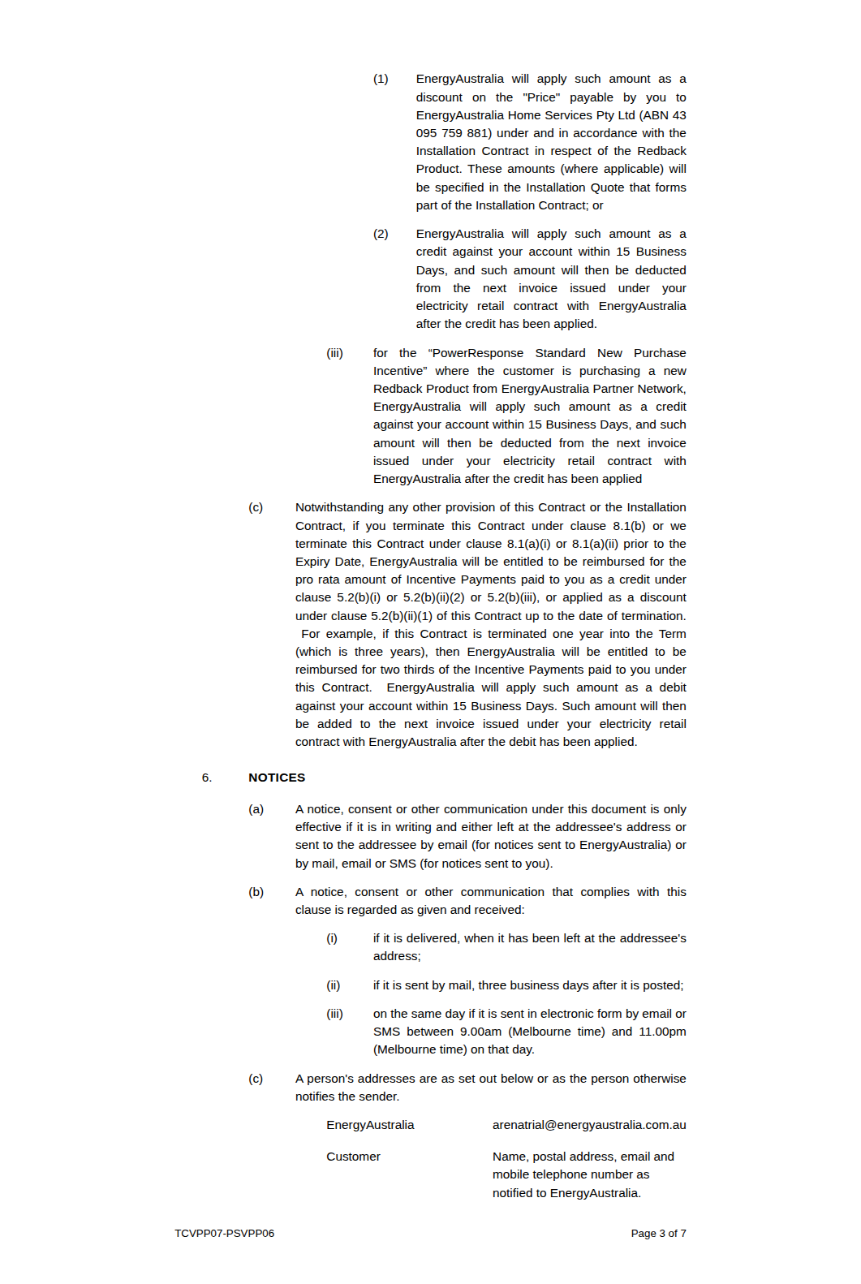(1) EnergyAustralia will apply such amount as a discount on the "Price" payable by you to EnergyAustralia Home Services Pty Ltd (ABN 43 095 759 881) under and in accordance with the Installation Contract in respect of the Redback Product. These amounts (where applicable) will be specified in the Installation Quote that forms part of the Installation Contract; or
(2) EnergyAustralia will apply such amount as a credit against your account within 15 Business Days, and such amount will then be deducted from the next invoice issued under your electricity retail contract with EnergyAustralia after the credit has been applied.
(iii) for the “PowerResponse Standard New Purchase Incentive” where the customer is purchasing a new Redback Product from EnergyAustralia Partner Network, EnergyAustralia will apply such amount as a credit against your account within 15 Business Days, and such amount will then be deducted from the next invoice issued under your electricity retail contract with EnergyAustralia after the credit has been applied
(c) Notwithstanding any other provision of this Contract or the Installation Contract, if you terminate this Contract under clause 8.1(b) or we terminate this Contract under clause 8.1(a)(i) or 8.1(a)(ii) prior to the Expiry Date, EnergyAustralia will be entitled to be reimbursed for the pro rata amount of Incentive Payments paid to you as a credit under clause 5.2(b)(i) or 5.2(b)(ii)(2) or 5.2(b)(iii), or applied as a discount under clause 5.2(b)(ii)(1) of this Contract up to the date of termination. For example, if this Contract is terminated one year into the Term (which is three years), then EnergyAustralia will be entitled to be reimbursed for two thirds of the Incentive Payments paid to you under this Contract. EnergyAustralia will apply such amount as a debit against your account within 15 Business Days. Such amount will then be added to the next invoice issued under your electricity retail contract with EnergyAustralia after the debit has been applied.
6. NOTICES
(a) A notice, consent or other communication under this document is only effective if it is in writing and either left at the addressee's address or sent to the addressee by email (for notices sent to EnergyAustralia) or by mail, email or SMS (for notices sent to you).
(b) A notice, consent or other communication that complies with this clause is regarded as given and received:
(i) if it is delivered, when it has been left at the addressee's address;
(ii) if it is sent by mail, three business days after it is posted;
(iii) on the same day if it is sent in electronic form by email or SMS between 9.00am (Melbourne time) and 11.00pm (Melbourne time) on that day.
(c) A person's addresses are as set out below or as the person otherwise notifies the sender.
| EnergyAustralia | arenatrial@energyaustralia.com.au |
| Customer | Name, postal address, email and mobile telephone number as notified to EnergyAustralia. |
TCVPP07-PSVPP06 Page 3 of 7